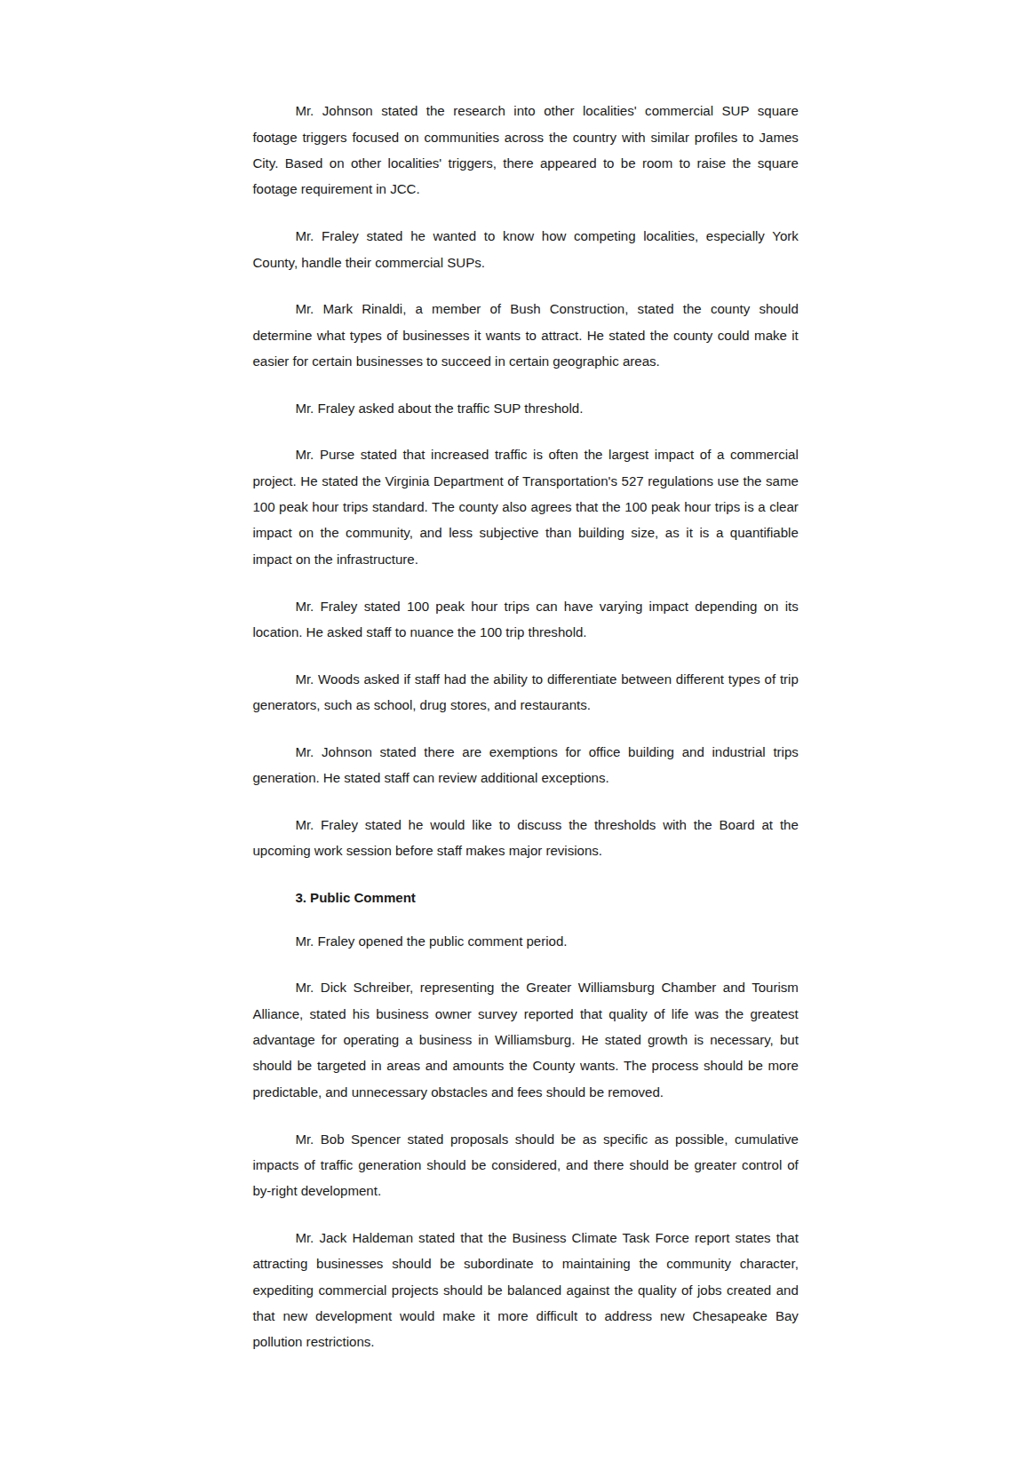Mr. Johnson stated the research into other localities' commercial SUP square footage triggers focused on communities across the country with similar profiles to James City. Based on other localities' triggers, there appeared to be room to raise the square footage requirement in JCC.
Mr. Fraley stated he wanted to know how competing localities, especially York County, handle their commercial SUPs.
Mr. Mark Rinaldi, a member of Bush Construction, stated the county should determine what types of businesses it wants to attract. He stated the county could make it easier for certain businesses to succeed in certain geographic areas.
Mr. Fraley asked about the traffic SUP threshold.
Mr. Purse stated that increased traffic is often the largest impact of a commercial project. He stated the Virginia Department of Transportation's 527 regulations use the same 100 peak hour trips standard. The county also agrees that the 100 peak hour trips is a clear impact on the community, and less subjective than building size, as it is a quantifiable impact on the infrastructure.
Mr. Fraley stated 100 peak hour trips can have varying impact depending on its location. He asked staff to nuance the 100 trip threshold.
Mr. Woods asked if staff had the ability to differentiate between different types of trip generators, such as school, drug stores, and restaurants.
Mr. Johnson stated there are exemptions for office building and industrial trips generation. He stated staff can review additional exceptions.
Mr. Fraley stated he would like to discuss the thresholds with the Board at the upcoming work session before staff makes major revisions.
3. Public Comment
Mr. Fraley opened the public comment period.
Mr. Dick Schreiber, representing the Greater Williamsburg Chamber and Tourism Alliance, stated his business owner survey reported that quality of life was the greatest advantage for operating a business in Williamsburg. He stated growth is necessary, but should be targeted in areas and amounts the County wants. The process should be more predictable, and unnecessary obstacles and fees should be removed.
Mr. Bob Spencer stated proposals should be as specific as possible, cumulative impacts of traffic generation should be considered, and there should be greater control of by-right development.
Mr. Jack Haldeman stated that the Business Climate Task Force report states that attracting businesses should be subordinate to maintaining the community character, expediting commercial projects should be balanced against the quality of jobs created and that new development would make it more difficult to address new Chesapeake Bay pollution restrictions.